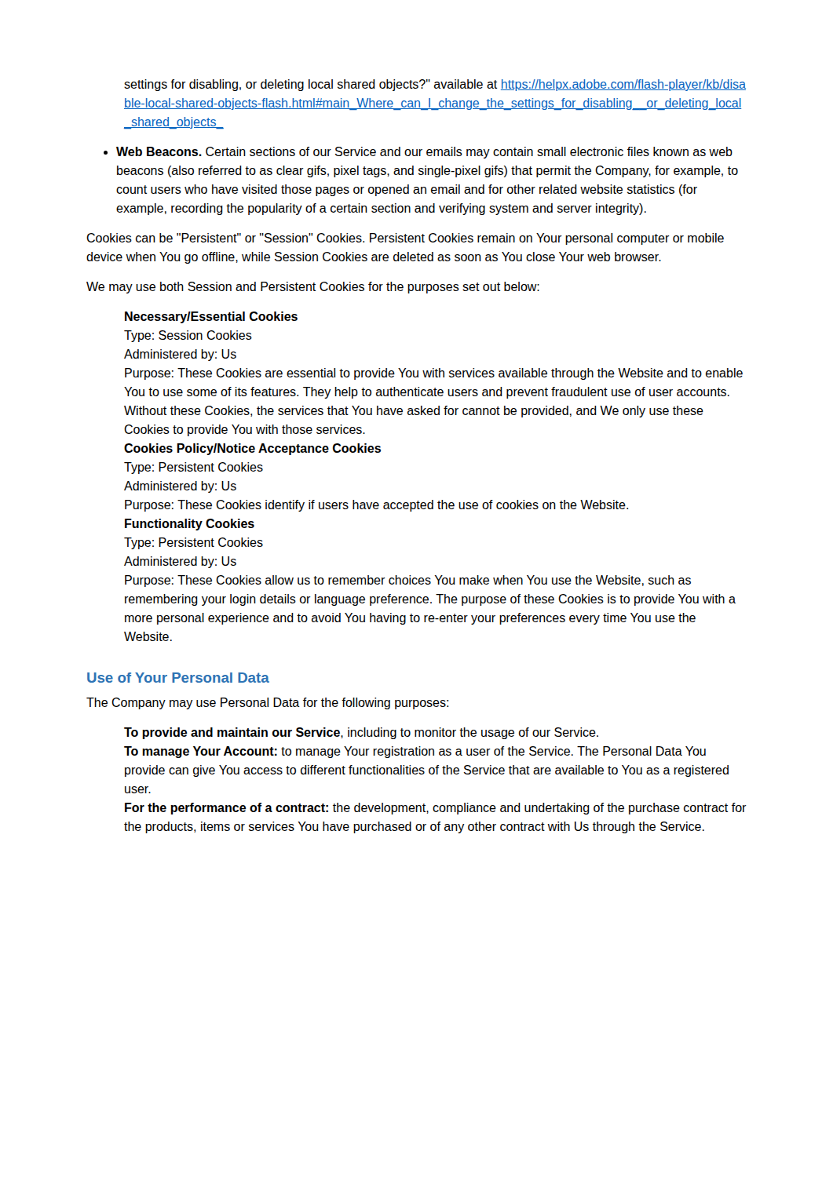settings for disabling, or deleting local shared objects?" available at https://helpx.adobe.com/flash-player/kb/disable-local-shared-objects-flash.html#main_Where_can_I_change_the_settings_for_disabling__or_deleting_local_shared_objects_
Web Beacons. Certain sections of our Service and our emails may contain small electronic files known as web beacons (also referred to as clear gifs, pixel tags, and single-pixel gifs) that permit the Company, for example, to count users who have visited those pages or opened an email and for other related website statistics (for example, recording the popularity of a certain section and verifying system and server integrity).
Cookies can be "Persistent" or "Session" Cookies. Persistent Cookies remain on Your personal computer or mobile device when You go offline, while Session Cookies are deleted as soon as You close Your web browser.
We may use both Session and Persistent Cookies for the purposes set out below:
Necessary/Essential Cookies
Type: Session Cookies
Administered by: Us
Purpose: These Cookies are essential to provide You with services available through the Website and to enable You to use some of its features. They help to authenticate users and prevent fraudulent use of user accounts. Without these Cookies, the services that You have asked for cannot be provided, and We only use these Cookies to provide You with those services.
Cookies Policy/Notice Acceptance Cookies
Type: Persistent Cookies
Administered by: Us
Purpose: These Cookies identify if users have accepted the use of cookies on the Website.
Functionality Cookies
Type: Persistent Cookies
Administered by: Us
Purpose: These Cookies allow us to remember choices You make when You use the Website, such as remembering your login details or language preference. The purpose of these Cookies is to provide You with a more personal experience and to avoid You having to re-enter your preferences every time You use the Website.
Use of Your Personal Data
The Company may use Personal Data for the following purposes:
To provide and maintain our Service, including to monitor the usage of our Service.
To manage Your Account: to manage Your registration as a user of the Service. The Personal Data You provide can give You access to different functionalities of the Service that are available to You as a registered user.
For the performance of a contract: the development, compliance and undertaking of the purchase contract for the products, items or services You have purchased or of any other contract with Us through the Service.